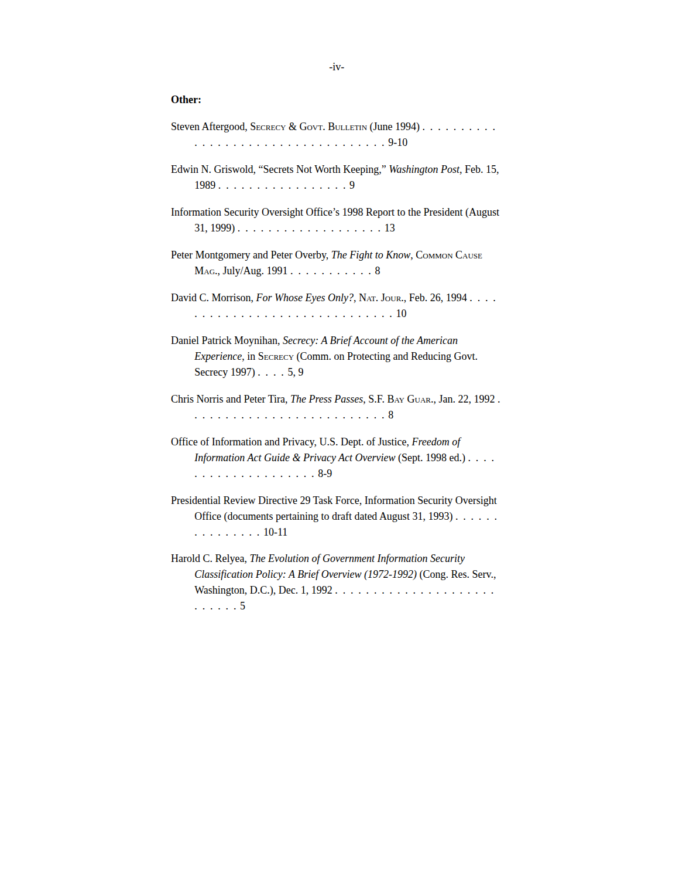-iv-
Other:
Steven Aftergood, Secrecy & Govt. Bulletin (June 1994) . . . . . . . . . . . . . . . . . . . . . . . . . . . . . . . . . . . 9-10
Edwin N. Griswold, “Secrets Not Worth Keeping,” Washington Post, Feb. 15, 1989 . . . . . . . . . . . . . . . . . 9
Information Security Oversight Office’s 1998 Report to the President (August 31, 1999) . . . . . . . . . . . . . . . . . . . 13
Peter Montgomery and Peter Overby, The Fight to Know, Common Cause Mag., July/Aug. 1991 . . . . . . . . . . . 8
David C. Morrison, For Whose Eyes Only?, Nat. Jour., Feb. 26, 1994 . . . . . . . . . . . . . . . . . . . . . . . . . . . . . . 10
Daniel Patrick Moynihan, Secrecy: A Brief Account of the American Experience, in Secrecy (Comm. on Protecting and Reducing Govt. Secrecy 1997) . . . . 5, 9
Chris Norris and Peter Tira, The Press Passes, S.F. Bay Guar., Jan. 22, 1992 . . . . . . . . . . . . . . . . . . . . . . . . . . 8
Office of Information and Privacy, U.S. Dept. of Justice, Freedom of Information Act Guide & Privacy Act Overview (Sept. 1998 ed.) . . . . . . . . . . . . . . . . . . . . 8-9
Presidential Review Directive 29 Task Force, Information Security Oversight Office (documents pertaining to draft dated August 31, 1993) . . . . . . . . . . . . . . . 10-11
Harold C. Relyea, The Evolution of Government Information Security Classification Policy: A Brief Overview (1972-1992) (Cong. Res. Serv., Washington, D.C.), Dec. 1, 1992 . . . . . . . . . . . . . . . . . . . . . . . . . . . 5